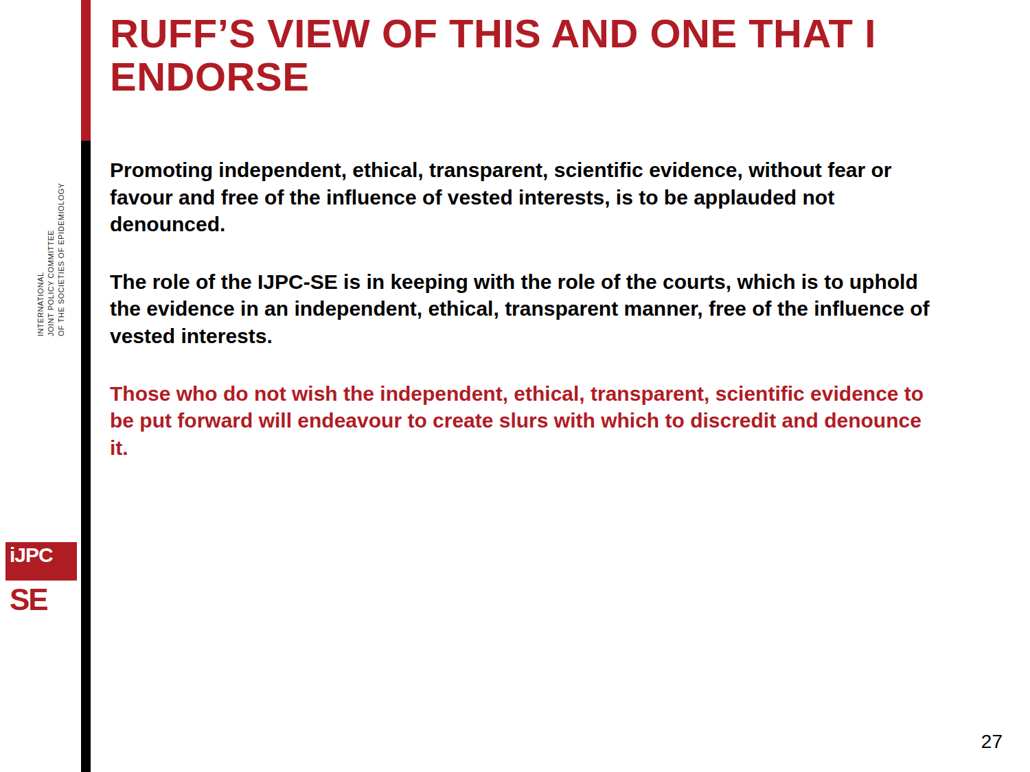INTERNATIONAL JOINT POLICY COMMITTEE OF THE SOCIETIES OF EPIDEMIOLOGY
iJPC
SE
RUFF’S VIEW OF THIS AND ONE THAT I ENDORSE
Promoting independent, ethical, transparent, scientific evidence, without fear or favour and free of the influence of vested interests, is to be applauded not denounced.
The role of the IJPC-SE is in keeping with the role of the courts, which is to uphold the evidence in an independent, ethical, transparent manner, free of the influence of vested interests.
Those who do not wish the independent, ethical, transparent, scientific evidence to be put forward will endeavour to create slurs with which to discredit and denounce it.
27